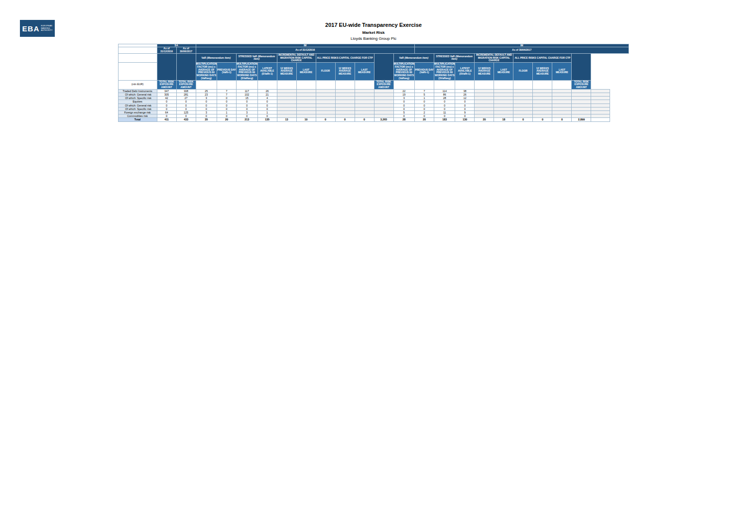EBAEUROPEAN
BANKING
AUTHORITY
2017 EU-wide Transparency Exercise
Market Risk
Lloyds Banking Group Plc
| | SA | IM | IM |
| --- | --- | --- | --- |
| | As of 31/12/2016 | As of 30/06/2017 | As of 31/12/2016 | As of 30/06/2017 |
| | | | VaR (Memorandum item) | STRESSED VaR (Memorandum item) | INCREMENTAL DEFAULT AND MIGRATION RISK CAPITAL CHARGE | ALL PRICE RISKS CAPITAL CHARGE FOR CTP | | VaR (Memorandum item) | STRESSED VaR (Memorandum item) | INCREMENTAL DEFAULT AND MIGRATION RISK CAPITAL CHARGE | ALL PRICE RISKS CAPITAL CHARGE FOR CTP | |
| | MULTIPLICATION FACTOR (mc) x AVERAGE OF PREVIOUS 60 WORKING DAYS (VaRavg) | PREVIOUS DAY (VaRt-1) | MULTIPLICATION FACTOR (ms) x AVERAGE OF PREVIOUS 60 WORKING DAYS (SVaRavg) | LATEST AVAILABLE (SVaRt-1) | 12 WEEKS AVERAGE MEASURE | LAST MEASURE | FLOOR | 12 WEEKS AVERAGE MEASURE | LAST MEASURE | MULTIPLICATION FACTOR (mc) x AVERAGE OF PREVIOUS 60 WORKING DAYS (VaRavg) | PREVIOUS DAY (VaRt-1) | MULTIPLICATION FACTOR (ms) x AVERAGE OF PREVIOUS 60 WORKING DAYS (SVaRavg) | LATEST AVAILABLE (SVaRt-1) | 12 WEEKS AVERAGE MEASURE | LAST MEASURE | FLOOR | 12 WEEKS AVERAGE MEASURE | LAST MEASURE |
| (mln EUR) | TOTAL RISK EXPOSURE AMOUNT | TOTAL RISK EXPOSURE AMOUNT | | | | | | | | | | TOTAL RISK EXPOSURE AMOUNT | | | | | | | | | | TOTAL RISK EXPOSURE AMOUNT |
| Traded Debt Instruments | 347 | 308 | 25 | 7 | 117 | 26 | | | | | | | 22 | 7 | 114 | 38 | | | | | | | |
| Of which: General risk | 305 | 281 | 23 | 7 | 102 | 21 | | | | | | | 19 | 5 | 86 | 26 | | | | | | | |
| Of which: Specific risk | 42 | 27 | 3 | 0 | 15 | 4 | | | | | | | 3 | 1 | 28 | 12 | | | | | | | |
| Equities | 0 | 0 | 0 | 0 | 0 | 0 | | | | | | | 0 | 0 | 0 | 0 | | | | | | | |
| Of which: General risk | 0 | 0 | 0 | 0 | 0 | 0 | | | | | | | 0 | 0 | 0 | 0 | | | | | | | |
| Of which: Specific risk | 0 | 0 | 0 | 0 | 0 | 0 | | | | | | | 0 | 0 | 0 | 0 | | | | | | | |
| Foreign exchange risk | 64 | 125 | 3 | 1 | 3 | 1 | | | | | | | 5 | 2 | 11 | 9 | | | | | | | |
| Commodities risk | 0 | 0 | 0 | 0 | 0 | 0 | | | | | | | 0 | 0 | 0 | 0 | | | | | | | |
| Total | 411 | 433 | 35 | 20 | 213 | 135 | 13 | 10 | 0 | 0 | 0 | 3,265 | 28 | 20 | 183 | 130 | 20 | 18 | 0 | 0 | 0 | 2,899 | |